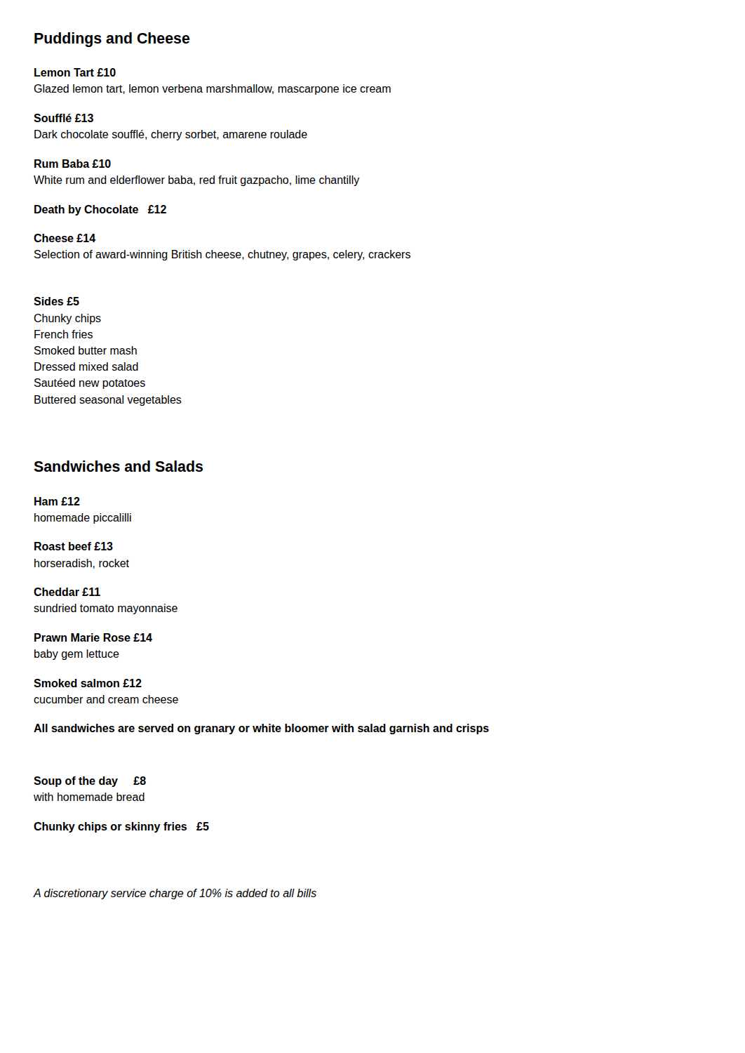Puddings and Cheese
Lemon Tart £10
Glazed lemon tart, lemon verbena marshmallow, mascarpone ice cream
Soufflé £13
Dark chocolate soufflé, cherry sorbet, amarene roulade
Rum Baba £10
White rum and elderflower baba, red fruit gazpacho, lime chantilly
Death by Chocolate £12
Cheese £14
Selection of award-winning British cheese, chutney, grapes, celery, crackers
Sides £5
Chunky chips
French fries
Smoked butter mash
Dressed mixed salad
Sautéed new potatoes
Buttered seasonal vegetables
Sandwiches and Salads
Ham £12
homemade piccalilli
Roast beef £13
horseradish, rocket
Cheddar £11
sundried tomato mayonnaise
Prawn Marie Rose £14
baby gem lettuce
Smoked salmon £12
cucumber and cream cheese
All sandwiches are served on granary or white bloomer with salad garnish and crisps
Soup of the day £8
with homemade bread
Chunky chips or skinny fries £5
A discretionary service charge of 10% is added to all bills